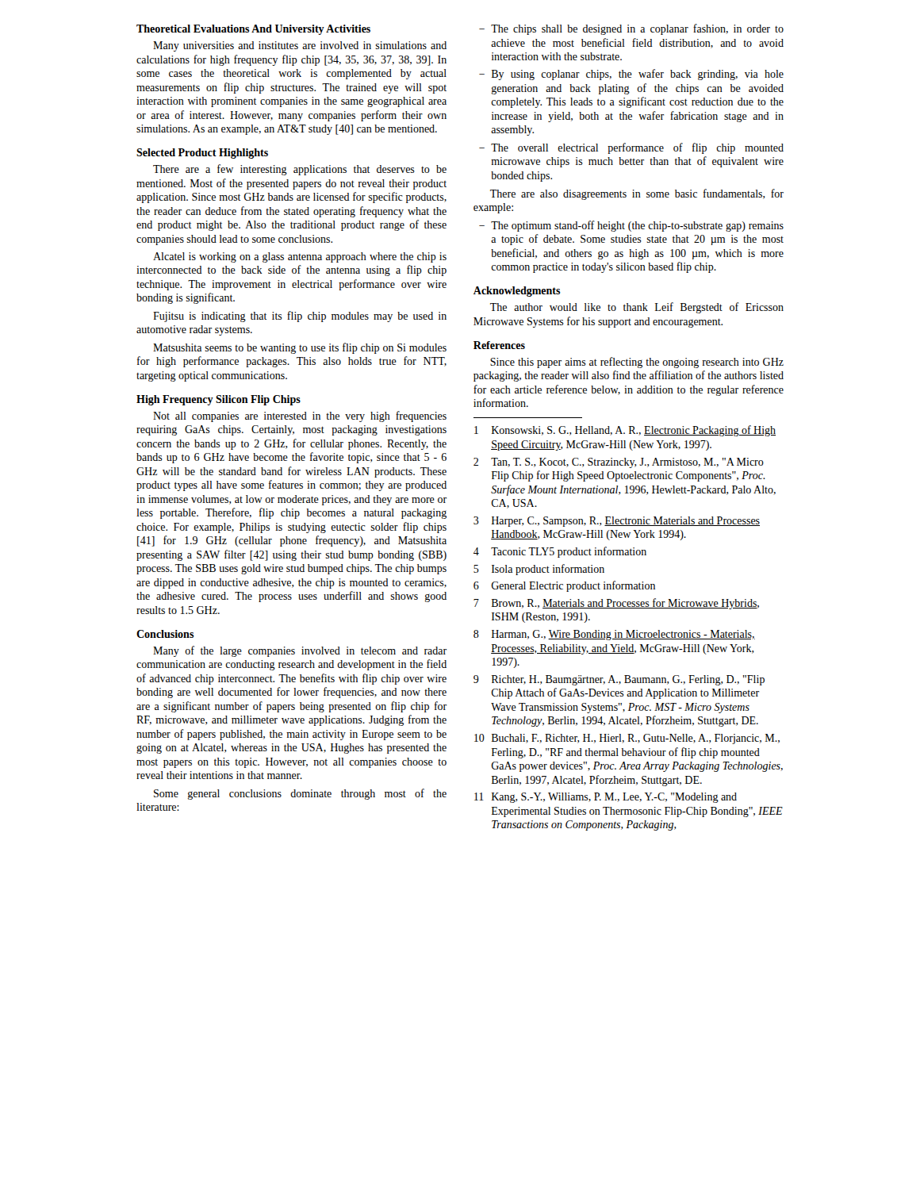Theoretical Evaluations And University Activities
Many universities and institutes are involved in simulations and calculations for high frequency flip chip [34, 35, 36, 37, 38, 39]. In some cases the theoretical work is complemented by actual measurements on flip chip structures. The trained eye will spot interaction with prominent companies in the same geographical area or area of interest. However, many companies perform their own simulations. As an example, an AT&T study [40] can be mentioned.
Selected Product Highlights
There are a few interesting applications that deserves to be mentioned. Most of the presented papers do not reveal their product application. Since most GHz bands are licensed for specific products, the reader can deduce from the stated operating frequency what the end product might be. Also the traditional product range of these companies should lead to some conclusions.
Alcatel is working on a glass antenna approach where the chip is interconnected to the back side of the antenna using a flip chip technique. The improvement in electrical performance over wire bonding is significant.
Fujitsu is indicating that its flip chip modules may be used in automotive radar systems.
Matsushita seems to be wanting to use its flip chip on Si modules for high performance packages. This also holds true for NTT, targeting optical communications.
High Frequency Silicon Flip Chips
Not all companies are interested in the very high frequencies requiring GaAs chips. Certainly, most packaging investigations concern the bands up to 2 GHz, for cellular phones. Recently, the bands up to 6 GHz have become the favorite topic, since that 5 - 6 GHz will be the standard band for wireless LAN products. These product types all have some features in common; they are produced in immense volumes, at low or moderate prices, and they are more or less portable. Therefore, flip chip becomes a natural packaging choice. For example, Philips is studying eutectic solder flip chips [41] for 1.9 GHz (cellular phone frequency), and Matsushita presenting a SAW filter [42] using their stud bump bonding (SBB) process. The SBB uses gold wire stud bumped chips. The chip bumps are dipped in conductive adhesive, the chip is mounted to ceramics, the adhesive cured. The process uses underfill and shows good results to 1.5 GHz.
Conclusions
Many of the large companies involved in telecom and radar communication are conducting research and development in the field of advanced chip interconnect. The benefits with flip chip over wire bonding are well documented for lower frequencies, and now there are a significant number of papers being presented on flip chip for RF, microwave, and millimeter wave applications. Judging from the number of papers published, the main activity in Europe seem to be going on at Alcatel, whereas in the USA, Hughes has presented the most papers on this topic. However, not all companies choose to reveal their intentions in that manner.
Some general conclusions dominate through most of the literature:
The chips shall be designed in a coplanar fashion, in order to achieve the most beneficial field distribution, and to avoid interaction with the substrate.
By using coplanar chips, the wafer back grinding, via hole generation and back plating of the chips can be avoided completely. This leads to a significant cost reduction due to the increase in yield, both at the wafer fabrication stage and in assembly.
The overall electrical performance of flip chip mounted microwave chips is much better than that of equivalent wire bonded chips.
There are also disagreements in some basic fundamentals, for example:
The optimum stand-off height (the chip-to-substrate gap) remains a topic of debate. Some studies state that 20 µm is the most beneficial, and others go as high as 100 µm, which is more common practice in today's silicon based flip chip.
Acknowledgments
The author would like to thank Leif Bergstedt of Ericsson Microwave Systems for his support and encouragement.
References
Since this paper aims at reflecting the ongoing research into GHz packaging, the reader will also find the affiliation of the authors listed for each article reference below, in addition to the regular reference information.
Konsowski, S. G., Helland, A. R., Electronic Packaging of High Speed Circuitry, McGraw-Hill (New York, 1997).
Tan, T. S., Kocot, C., Strazincky, J., Armistoso, M., "A Micro Flip Chip for High Speed Optoelectronic Components", Proc. Surface Mount International, 1996, Hewlett-Packard, Palo Alto, CA, USA.
Harper, C., Sampson, R., Electronic Materials and Processes Handbook, McGraw-Hill (New York 1994).
Taconic TLY5 product information
Isola product information
General Electric product information
Brown, R., Materials and Processes for Microwave Hybrids, ISHM (Reston, 1991).
Harman, G., Wire Bonding in Microelectronics - Materials, Processes, Reliability, and Yield, McGraw-Hill (New York, 1997).
Richter, H., Baumgärtner, A., Baumann, G., Ferling, D., "Flip Chip Attach of GaAs-Devices and Application to Millimeter Wave Transmission Systems", Proc. MST - Micro Systems Technology, Berlin, 1994, Alcatel, Pforzheim, Stuttgart, DE.
Buchali, F., Richter, H., Hierl, R., Gutu-Nelle, A., Florjancic, M., Ferling, D., "RF and thermal behaviour of flip chip mounted GaAs power devices", Proc. Area Array Packaging Technologies, Berlin, 1997, Alcatel, Pforzheim, Stuttgart, DE.
Kang, S.-Y., Williams, P. M., Lee, Y.-C, "Modeling and Experimental Studies on Thermosonic Flip-Chip Bonding", IEEE Transactions on Components, Packaging,